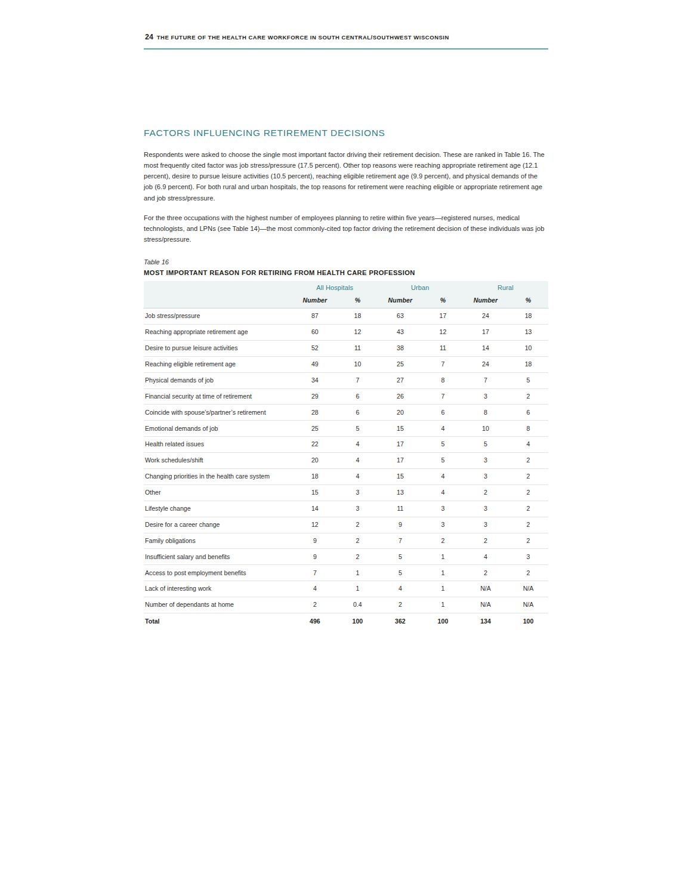24 THE FUTURE OF THE HEALTH CARE WORKFORCE IN SOUTH CENTRAL/SOUTHWEST WISCONSIN
Factors Influencing Retirement Decisions
Respondents were asked to choose the single most important factor driving their retirement decision. These are ranked in Table 16. The most frequently cited factor was job stress/pressure (17.5 percent). Other top reasons were reaching appropriate retirement age (12.1 percent), desire to pursue leisure activities (10.5 percent), reaching eligible retirement age (9.9 percent), and physical demands of the job (6.9 percent). For both rural and urban hospitals, the top reasons for retirement were reaching eligible or appropriate retirement age and job stress/pressure.
For the three occupations with the highest number of employees planning to retire within five years—registered nurses, medical technologists, and LPNs (see Table 14)—the most commonly-cited top factor driving the retirement decision of these individuals was job stress/pressure.
Table 16 Most Important Reason for Retiring from Health Care Profession
| | All Hospitals | Urban | Rural |
| --- | --- | --- | --- |
| | Number | % | Number | % | Number | % |
| Job stress/pressure | 87 | 18 | 63 | 17 | 24 | 18 |
| Reaching appropriate retirement age | 60 | 12 | 43 | 12 | 17 | 13 |
| Desire to pursue leisure activities | 52 | 11 | 38 | 11 | 14 | 10 |
| Reaching eligible retirement age | 49 | 10 | 25 | 7 | 24 | 18 |
| Physical demands of job | 34 | 7 | 27 | 8 | 7 | 5 |
| Financial security at time of retirement | 29 | 6 | 26 | 7 | 3 | 2 |
| Coincide with spouse’s/partner’s retirement | 28 | 6 | 20 | 6 | 8 | 6 |
| Emotional demands of job | 25 | 5 | 15 | 4 | 10 | 8 |
| Health related issues | 22 | 4 | 17 | 5 | 5 | 4 |
| Work schedules/shift | 20 | 4 | 17 | 5 | 3 | 2 |
| Changing priorities in the health care system | 18 | 4 | 15 | 4 | 3 | 2 |
| Other | 15 | 3 | 13 | 4 | 2 | 2 |
| Lifestyle change | 14 | 3 | 11 | 3 | 3 | 2 |
| Desire for a career change | 12 | 2 | 9 | 3 | 3 | 2 |
| Family obligations | 9 | 2 | 7 | 2 | 2 | 2 |
| Insufficient salary and benefits | 9 | 2 | 5 | 1 | 4 | 3 |
| Access to post employment benefits | 7 | 1 | 5 | 1 | 2 | 2 |
| Lack of interesting work | 4 | 1 | 4 | 1 | N/A | N/A |
| Number of dependants at home | 2 | 0.4 | 2 | 1 | N/A | N/A |
| Total | 496 | 100 | 362 | 100 | 134 | 100 |